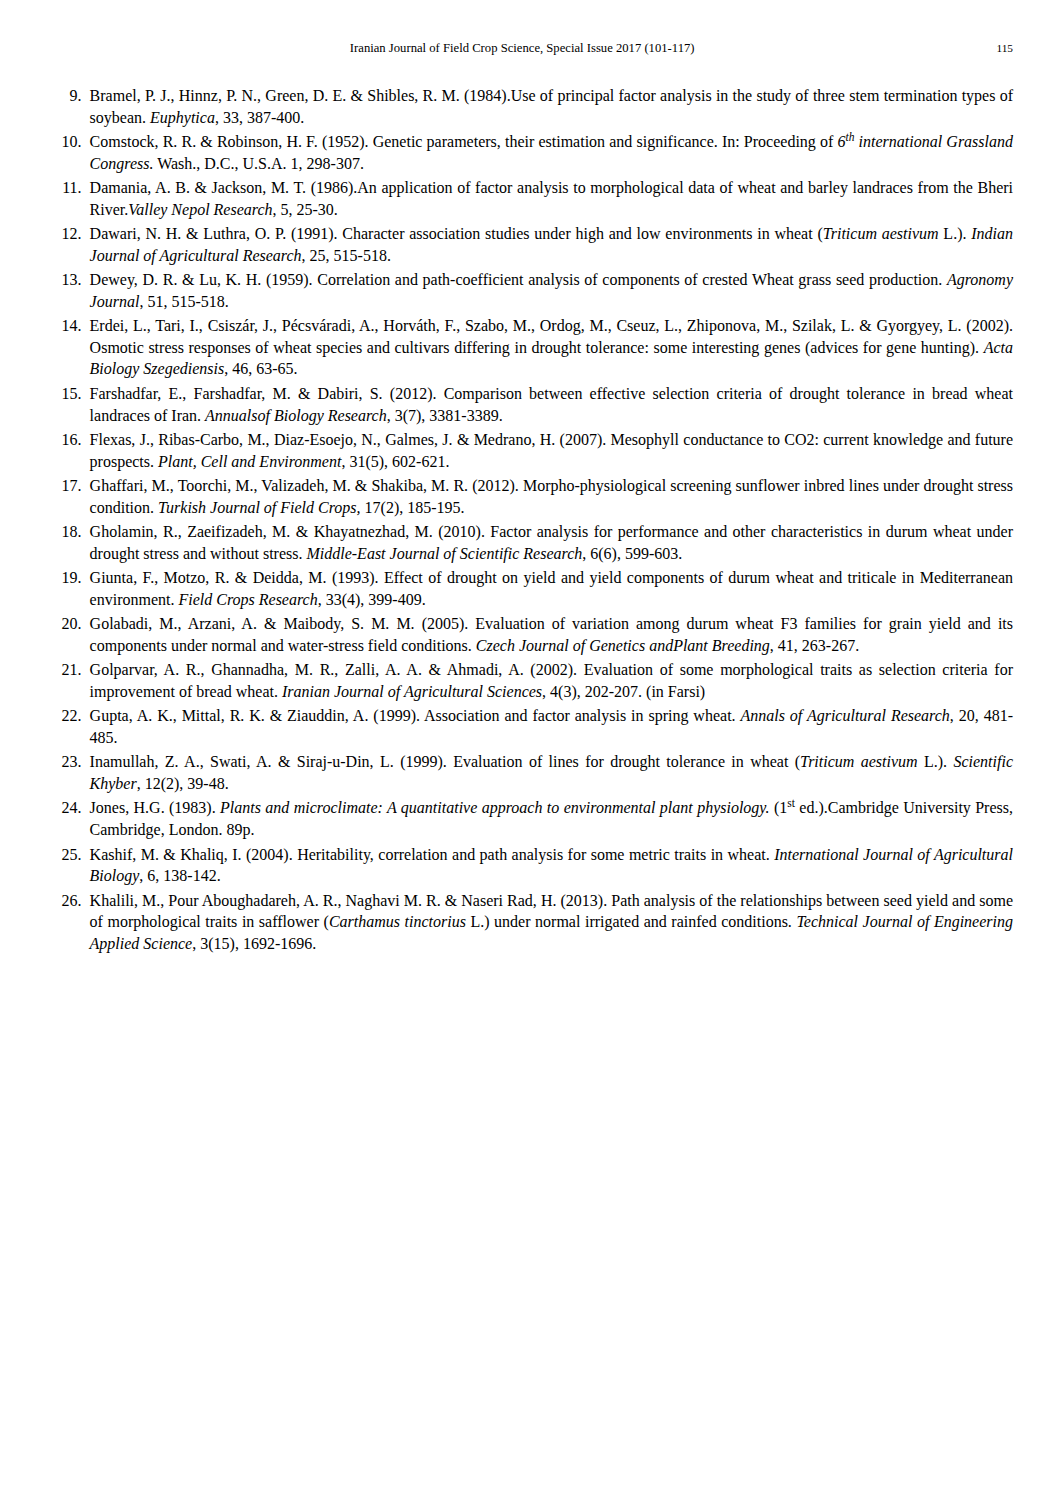Iranian Journal of Field Crop Science, Special Issue 2017 (101-117) 115
Bramel, P. J., Hinnz, P. N., Green, D. E. & Shibles, R. M. (1984).Use of principal factor analysis in the study of three stem termination types of soybean. Euphytica, 33, 387-400.
Comstock, R. R. & Robinson, H. F. (1952). Genetic parameters, their estimation and significance. In: Proceeding of 6th international Grassland Congress. Wash., D.C., U.S.A. 1, 298-307.
Damania, A. B. & Jackson, M. T. (1986).An application of factor analysis to morphological data of wheat and barley landraces from the Bheri River.Valley Nepol Research, 5, 25-30.
Dawari, N. H. & Luthra, O. P. (1991). Character association studies under high and low environments in wheat (Triticum aestivum L.). Indian Journal of Agricultural Research, 25, 515-518.
Dewey, D. R. & Lu, K. H. (1959). Correlation and path-coefficient analysis of components of crested Wheat grass seed production. Agronomy Journal, 51, 515-518.
Erdei, L., Tari, I., Csiszár, J., Pécsváradi, A., Horváth, F., Szabo, M., Ordog, M., Cseuz, L., Zhiponova, M., Szilak, L. & Gyorgyey, L. (2002). Osmotic stress responses of wheat species and cultivars differing in drought tolerance: some interesting genes (advices for gene hunting). Acta Biology Szegediensis, 46, 63-65.
Farshadfar, E., Farshadfar, M. & Dabiri, S. (2012). Comparison between effective selection criteria of drought tolerance in bread wheat landraces of Iran. Annualsof Biology Research, 3(7), 3381-3389.
Flexas, J., Ribas‐Carbo, M., Diaz‐Esoejo, N., Galmes, J. & Medrano, H. (2007). Mesophyll conductance to CO2: current knowledge and future prospects. Plant, Cell and Environment, 31(5), 602-621.
Ghaffari, M., Toorchi, M., Valizadeh, M. & Shakiba, M. R. (2012). Morpho-physiological screening sunflower inbred lines under drought stress condition. Turkish Journal of Field Crops, 17(2), 185-195.
Gholamin, R., Zaeifizadeh, M. & Khayatnezhad, M. (2010). Factor analysis for performance and other characteristics in durum wheat under drought stress and without stress. Middle-East Journal of Scientific Research, 6(6), 599-603.
Giunta, F., Motzo, R. & Deidda, M. (1993). Effect of drought on yield and yield components of durum wheat and triticale in Mediterranean environment. Field Crops Research, 33(4), 399-409.
Golabadi, M., Arzani, A. & Maibody, S. M. M. (2005). Evaluation of variation among durum wheat F3 families for grain yield and its components under normal and water-stress field conditions. Czech Journal of Genetics andPlant Breeding, 41, 263-267.
Golparvar, A. R., Ghannadha, M. R., Zalli, A. A. & Ahmadi, A. (2002). Evaluation of some morphological traits as selection criteria for improvement of bread wheat. Iranian Journal of Agricultural Sciences, 4(3), 202-207. (in Farsi)
Gupta, A. K., Mittal, R. K. & Ziauddin, A. (1999). Association and factor analysis in spring wheat. Annals of Agricultural Research, 20, 481-485.
Inamullah, Z. A., Swati, A. & Siraj-u-Din, L. (1999). Evaluation of lines for drought tolerance in wheat (Triticum aestivum L.). Scientific Khyber, 12(2), 39-48.
Jones, H.G. (1983). Plants and microclimate: A quantitative approach to environmental plant physiology. (1st ed.).Cambridge University Press, Cambridge, London. 89p.
Kashif, M. & Khaliq, I. (2004). Heritability, correlation and path analysis for some metric traits in wheat. International Journal of Agricultural Biology, 6, 138-142.
Khalili, M., Pour Aboughadareh, A. R., Naghavi M. R. & Naseri Rad, H. (2013). Path analysis of the relationships between seed yield and some of morphological traits in safflower (Carthamus tinctorius L.) under normal irrigated and rainfed conditions. Technical Journal of Engineering Applied Science, 3(15), 1692-1696.